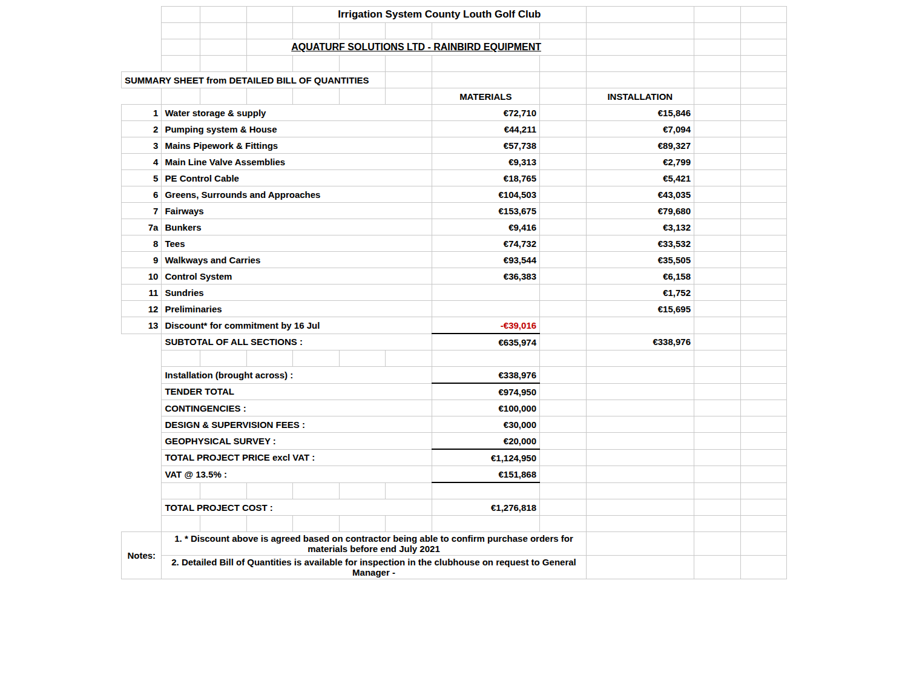| | | | | Irrigation System County Louth Golf Club | | | |
| | | | AQUATURF SOLUTIONS LTD - RAINBIRD EQUIPMENT | | | |
| SUMMARY SHEET from DETAILED BILL OF QUANTITIES | | | | | | |
| | | | | | | | MATERIALS | | INSTALLATION | | |
| 1 | Water storage & supply | €72,710 | | €15,846 | | |
| 2 | Pumping system & House | €44,211 | | €7,094 | | |
| 3 | Mains Pipework & Fittings | €57,738 | | €89,327 | | |
| 4 | Main Line Valve Assemblies | €9,313 | | €2,799 | | |
| 5 | PE Control Cable | €18,765 | | €5,421 | | |
| 6 | Greens, Surrounds and Approaches | €104,503 | | €43,035 | | |
| 7 | Fairways | €153,675 | | €79,680 | | |
| 7a | Bunkers | €9,416 | | €3,132 | | |
| 8 | Tees | €74,732 | | €33,532 | | |
| 9 | Walkways and Carries | €93,544 | | €35,505 | | |
| 10 | Control System | €36,383 | | €6,158 | | |
| 11 | Sundries | | | €1,752 | | |
| 12 | Preliminaries | | | €15,695 | | |
| 13 | Discount* for commitment by 16 Jul | -€39,016 | | | | |
| | SUBTOTAL OF ALL SECTIONS : | €635,974 | | €338,976 | | |
| | Installation (brought across) : | €338,976 | | | | |
| | TENDER TOTAL | €974,950 | | | | |
| | CONTINGENCIES : | €100,000 | | | | |
| | DESIGN & SUPERVISION FEES : | €30,000 | | | | |
| | GEOPHYSICAL SURVEY : | €20,000 | | | | |
| | TOTAL PROJECT PRICE excl VAT : | €1,124,950 | | | | |
| | VAT @ 13.5% : | €151,868 | | | | |
| | TOTAL PROJECT COST : | €1,276,818 | | | | |
| Notes: | 1. * Discount above is agreed based on contractor being able to confirm purchase orders for materials before end July 2021 | | | |
| 2. Detailed Bill of Quantities is available for inspection in the clubhouse on request to General Manager - | | | |